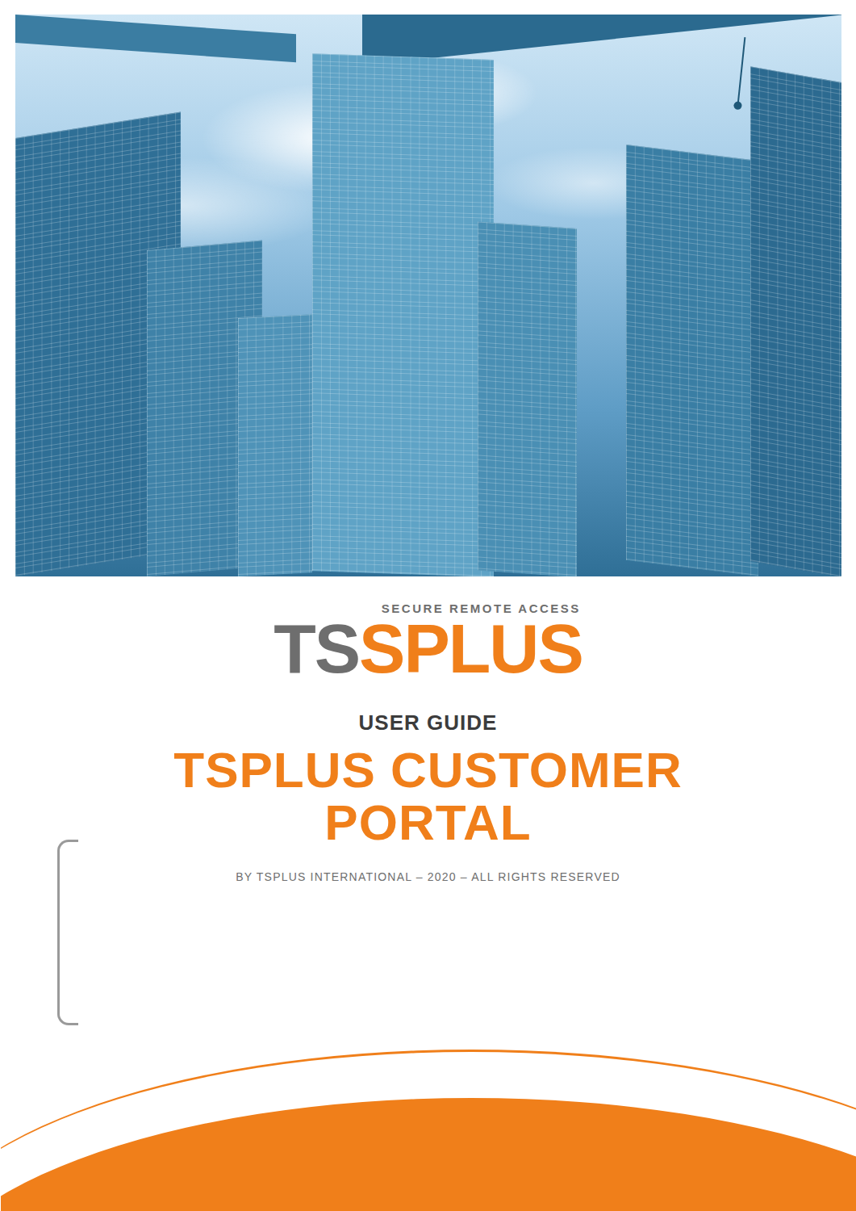SECURE REMOTE ACCESS TSSPLUS
USER GUIDE
TSPLUS CUSTOMER
PORTAL
BY TSPLUS INTERNATIONAL – 2020 – ALL RIGHTS RESERVED